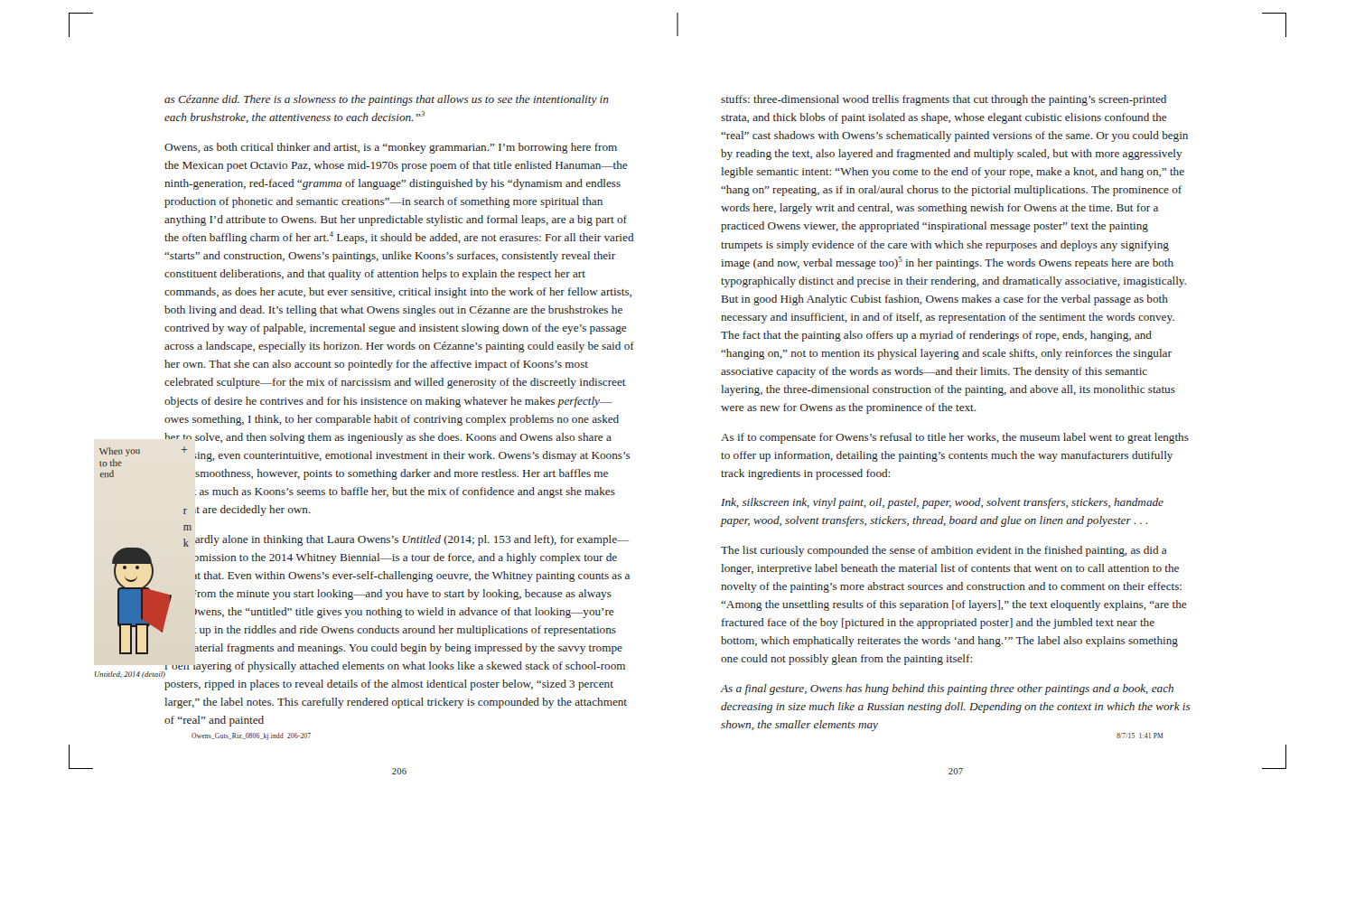+ When you
to the
end r
m
k
Untitled, 2014 (detail)
as Cézanne did. There is a slowness to the paintings that allows us to see the intentionality in each brushstroke, the attentiveness to each decision.”3
Owens, as both critical thinker and artist, is a “monkey grammarian.” I’m borrowing here from the Mexican poet Octavio Paz, whose mid-1970s prose poem of that title enlisted Hanuman—the ninth-generation, red-faced “gramma of language” distinguished by his “dynamism and endless production of phonetic and semantic creations”—in search of something more spiritual than anything I’d attribute to Owens. But her unpredictable stylistic and formal leaps, are a big part of the often baffling charm of her art.4 Leaps, it should be added, are not erasures: For all their varied “starts” and construction, Owens’s paintings, unlike Koons’s surfaces, consistently reveal their constituent deliberations, and that quality of attention helps to explain the respect her art commands, as does her acute, but ever sensitive, critical insight into the work of her fellow artists, both living and dead. It’s telling that what Owens singles out in Cézanne are the brushstrokes he contrived by way of palpable, incremental segue and insistent slowing down of the eye’s passage across a landscape, especially its horizon. Her words on Cézanne’s painting could easily be said of her own. That she can also account so pointedly for the affective impact of Koons’s most celebrated sculpture—for the mix of narcissism and willed generosity of the discreetly indiscreet objects of desire he contrives and for his insistence on making whatever he makes perfectly—owes something, I think, to her comparable habit of contriving complex problems no one asked her to solve, and then solving them as ingeniously as she does. Koons and Owens also share a surprising, even counterintuitive, emotional investment in their work. Owens’s dismay at Koons’s literal smoothness, however, points to something darker and more restless. Her art baffles me almost as much as Koons’s seems to baffle her, but the mix of confidence and angst she makes evident are decidedly her own.
I am hardly alone in thinking that Laura Owens’s Untitled (2014; pl. 153 and left), for example—her submission to the 2014 Whitney Biennial—is a tour de force, and a highly complex tour de force at that. Even within Owens’s ever-self-challenging oeuvre, the Whitney painting counts as a leap. From the minute you start looking—and you have to start by looking, because as always with Owens, the “untitled” title gives you nothing to wield in advance of that looking—you’re caught up in the riddles and ride Owens conducts around her multiplications of representations and material fragments and meanings. You could begin by being impressed by the savvy trompe l’oeil layering of physically attached elements on what looks like a skewed stack of school-room posters, ripped in places to reveal details of the almost identical poster below, “sized 3 percent larger,” the label notes. This carefully rendered optical trickery is compounded by the attachment of “real” and painted
206
Owens_Guts_Riz_0806_kj.indd 206-207
stuffs: three-dimensional wood trellis fragments that cut through the painting’s screen-printed strata, and thick blobs of paint isolated as shape, whose elegant cubistic elisions confound the “real” cast shadows with Owens’s schematically painted versions of the same. Or you could begin by reading the text, also layered and fragmented and multiply scaled, but with more aggressively legible semantic intent: “When you come to the end of your rope, make a knot, and hang on,” the “hang on” repeating, as if in oral/aural chorus to the pictorial multiplications. The prominence of words here, largely writ and central, was something newish for Owens at the time. But for a practiced Owens viewer, the appropriated “inspirational message poster” text the painting trumpets is simply evidence of the care with which she repurposes and deploys any signifying image (and now, verbal message too)5 in her paintings. The words Owens repeats here are both typographically distinct and precise in their rendering, and dramatically associative, imagistically. But in good High Analytic Cubist fashion, Owens makes a case for the verbal passage as both necessary and insufficient, in and of itself, as representation of the sentiment the words convey. The fact that the painting also offers up a myriad of renderings of rope, ends, hanging, and “hanging on,” not to mention its physical layering and scale shifts, only reinforces the singular associative capacity of the words as words—and their limits. The density of this semantic layering, the three-dimensional construction of the painting, and above all, its monolithic status were as new for Owens as the prominence of the text.
As if to compensate for Owens’s refusal to title her works, the museum label went to great lengths to offer up information, detailing the painting’s contents much the way manufacturers dutifully track ingredients in processed food:
Ink, silkscreen ink, vinyl paint, oil, pastel, paper, wood, solvent transfers, stickers, handmade paper, wood, solvent transfers, stickers, thread, board and glue on linen and polyester . . .
The list curiously compounded the sense of ambition evident in the finished painting, as did a longer, interpretive label beneath the material list of contents that went on to call attention to the novelty of the painting’s more abstract sources and construction and to comment on their effects: “Among the unsettling results of this separation [of layers],” the text eloquently explains, “are the fractured face of the boy [pictured in the appropriated poster] and the jumbled text near the bottom, which emphatically reiterates the words ‘and hang.’” The label also explains something one could not possibly glean from the painting itself:
As a final gesture, Owens has hung behind this painting three other paintings and a book, each decreasing in size much like a Russian nesting doll. Depending on the context in which the work is shown, the smaller elements may
207
8/7/15 1:41 PM